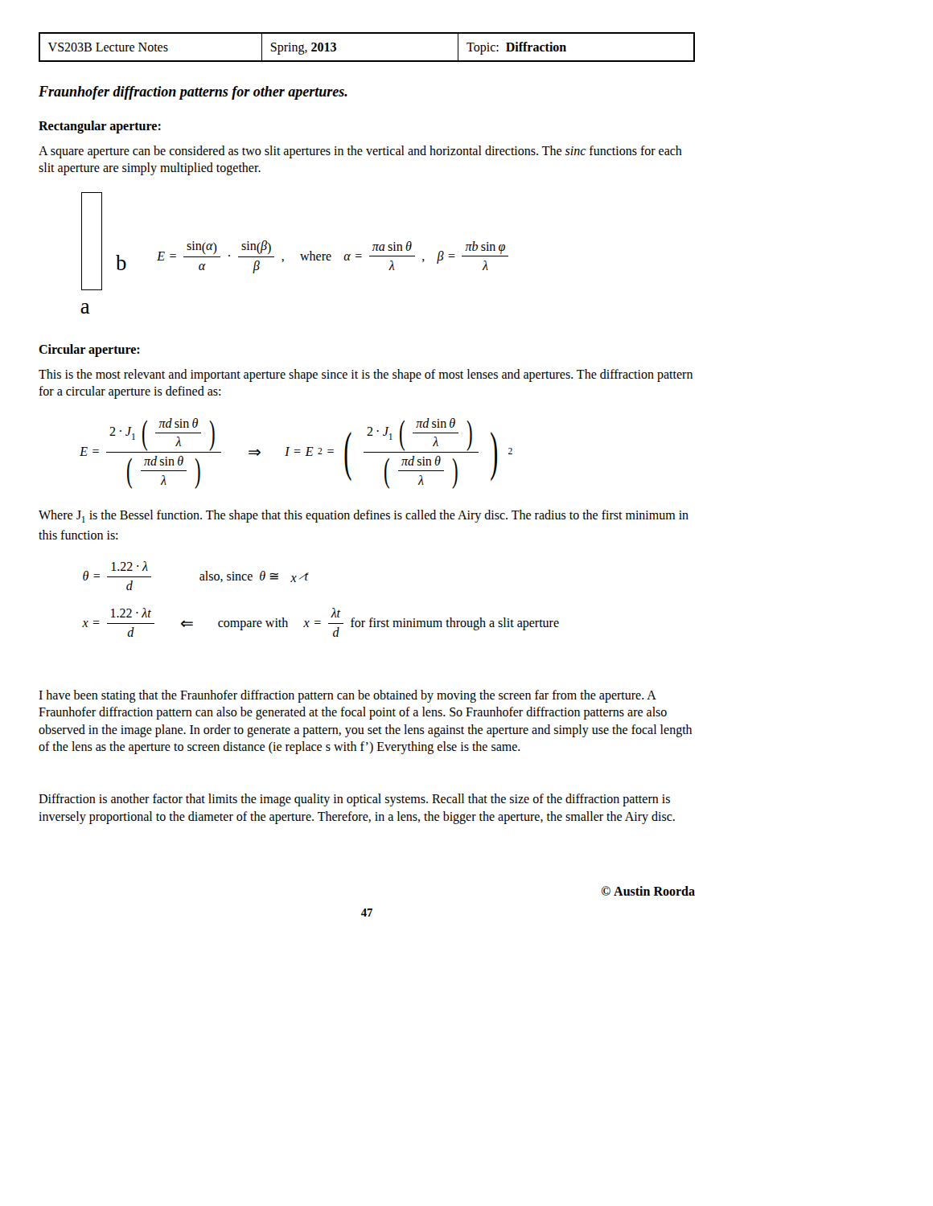| VS203B Lecture Notes | Spring, 2013 | Topic: Diffraction |
Fraunhofer diffraction patterns for other apertures.
Rectangular aperture:
A square aperture can be considered as two slit apertures in the vertical and horizontal directions. The sinc functions for each slit aperture are simply multiplied together.
b
a
E = sin(α) α · sin(β) β , where α = πa sin θ λ , β = πb sin φ λ
Circular aperture:
This is the most relevant and important aperture shape since it is the shape of most lenses and apertures. The diffraction pattern for a circular aperture is defined as:
E = 2 · J1 ( πd sin θ λ ) ( πd sin θ λ ) ⇒ I = E2 = ( 2 · J1 ( πd sin θ λ ) ( πd sin θ λ ) )2
Where J1 is the Bessel function. The shape that this equation defines is called the Airy disc. The radius to the first minimum in this function is:
θ = 1.22 · λ d also, since θ ≅ x ⁄t
x = 1.22 · λt d ⇐ compare with x = λt d for first minimum through a slit aperture
I have been stating that the Fraunhofer diffraction pattern can be obtained by moving the screen far from the aperture. A Fraunhofer diffraction pattern can also be generated at the focal point of a lens. So Fraunhofer diffraction patterns are also observed in the image plane. In order to generate a pattern, you set the lens against the aperture and simply use the focal length of the lens as the aperture to screen distance (ie replace s with f’) Everything else is the same.
Diffraction is another factor that limits the image quality in optical systems. Recall that the size of the diffraction pattern is inversely proportional to the diameter of the aperture. Therefore, in a lens, the bigger the aperture, the smaller the Airy disc.
© Austin Roorda
47